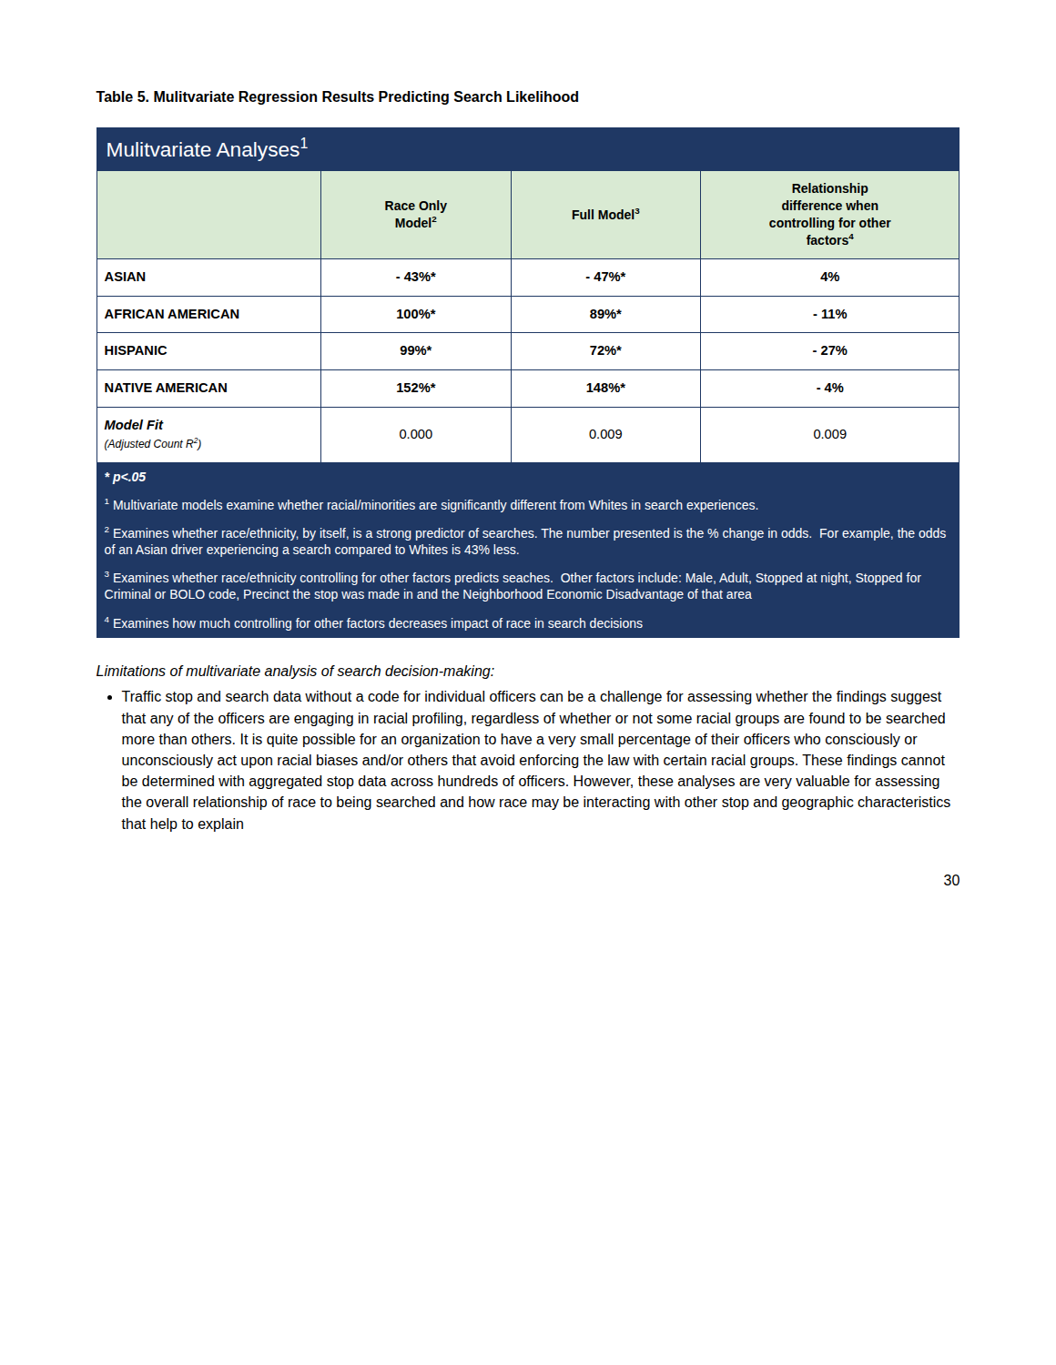Table 5. Mulitvariate Regression Results Predicting Search Likelihood
| Mulitvariate Analyses 1 |
| | Race Only Model 2 | Full Model 3 | Relationship difference when controlling for other factors 4 |
| ASIAN | - 43%* | - 47%* | 4% |
| AFRICAN AMERICAN | 100%* | 89%* | - 11% |
| HISPANIC | 99%* | 72%* | - 27% |
| NATIVE AMERICAN | 152%* | 148%* | - 4% |
| Model Fit (Adjusted Count R 2 ) | 0.000 | 0.009 | 0.009 |
| * p<.05 |
| 1 Multivariate models examine whether racial/minorities are significantly different from Whites in search experiences. |
| 2 Examines whether race/ethnicity, by itself, is a strong predictor of searches. The number presented is the % change in odds. For example, the odds of an Asian driver experiencing a search compared to Whites is 43% less. |
| 3 Examines whether race/ethnicity controlling for other factors predicts seaches. Other factors include: Male, Adult, Stopped at night, Stopped for Criminal or BOLO code, Precinct the stop was made in and the Neighborhood Economic Disadvantage of that area |
| 4 Examines how much controlling for other factors decreases impact of race in search decisions |
Limitations of multivariate analysis of search decision-making:
Traffic stop and search data without a code for individual officers can be a challenge for assessing whether the findings suggest that any of the officers are engaging in racial profiling, regardless of whether or not some racial groups are found to be searched more than others. It is quite possible for an organization to have a very small percentage of their officers who consciously or unconsciously act upon racial biases and/or others that avoid enforcing the law with certain racial groups. These findings cannot be determined with aggregated stop data across hundreds of officers. However, these analyses are very valuable for assessing the overall relationship of race to being searched and how race may be interacting with other stop and geographic characteristics that help to explain
30